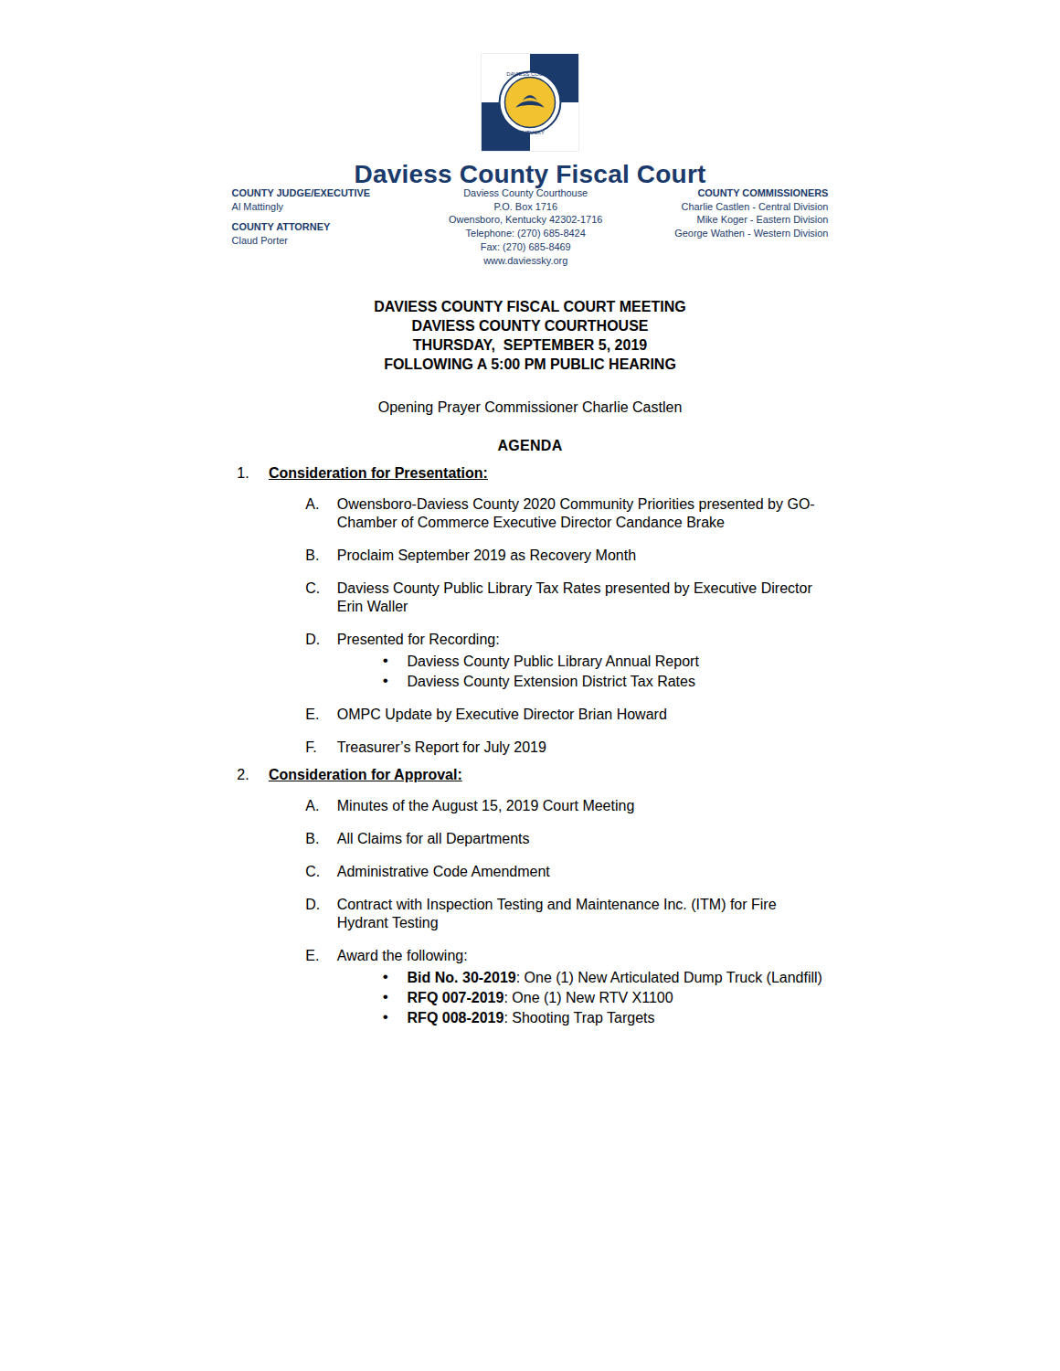DAVIESS COUNTY KENTUCKY
Daviess County Fiscal Court
COUNTY JUDGE/EXECUTIVE
Al Mattingly
COUNTY ATTORNEY
Claud Porter
Daviess County Courthouse
P.O. Box 1716
Owensboro, Kentucky 42302-1716
Telephone: (270) 685-8424
Fax: (270) 685-8469
www.daviessky.org
COUNTY COMMISSIONERS
Charlie Castlen - Central Division
Mike Koger - Eastern Division
George Wathen - Western Division
DAVIESS COUNTY FISCAL COURT MEETING
DAVIESS COUNTY COURTHOUSE
THURSDAY, SEPTEMBER 5, 2019
FOLLOWING A 5:00 PM PUBLIC HEARING
Opening Prayer Commissioner Charlie Castlen
AGENDA
Consideration for Presentation:
Owensboro-Daviess County 2020 Community Priorities presented by GO-Chamber of Commerce Executive Director Candance Brake
Proclaim September 2019 as Recovery Month
Daviess County Public Library Tax Rates presented by Executive Director Erin Waller
Presented for Recording:
Daviess County Public Library Annual Report
Daviess County Extension District Tax Rates
OMPC Update by Executive Director Brian Howard
Treasurer’s Report for July 2019
Consideration for Approval:
Minutes of the August 15, 2019 Court Meeting
All Claims for all Departments
Administrative Code Amendment
Contract with Inspection Testing and Maintenance Inc. (ITM) for Fire Hydrant Testing
Award the following:
Bid No. 30-2019: One (1) New Articulated Dump Truck (Landfill)
RFQ 007-2019: One (1) New RTV X1100
RFQ 008-2019: Shooting Trap Targets